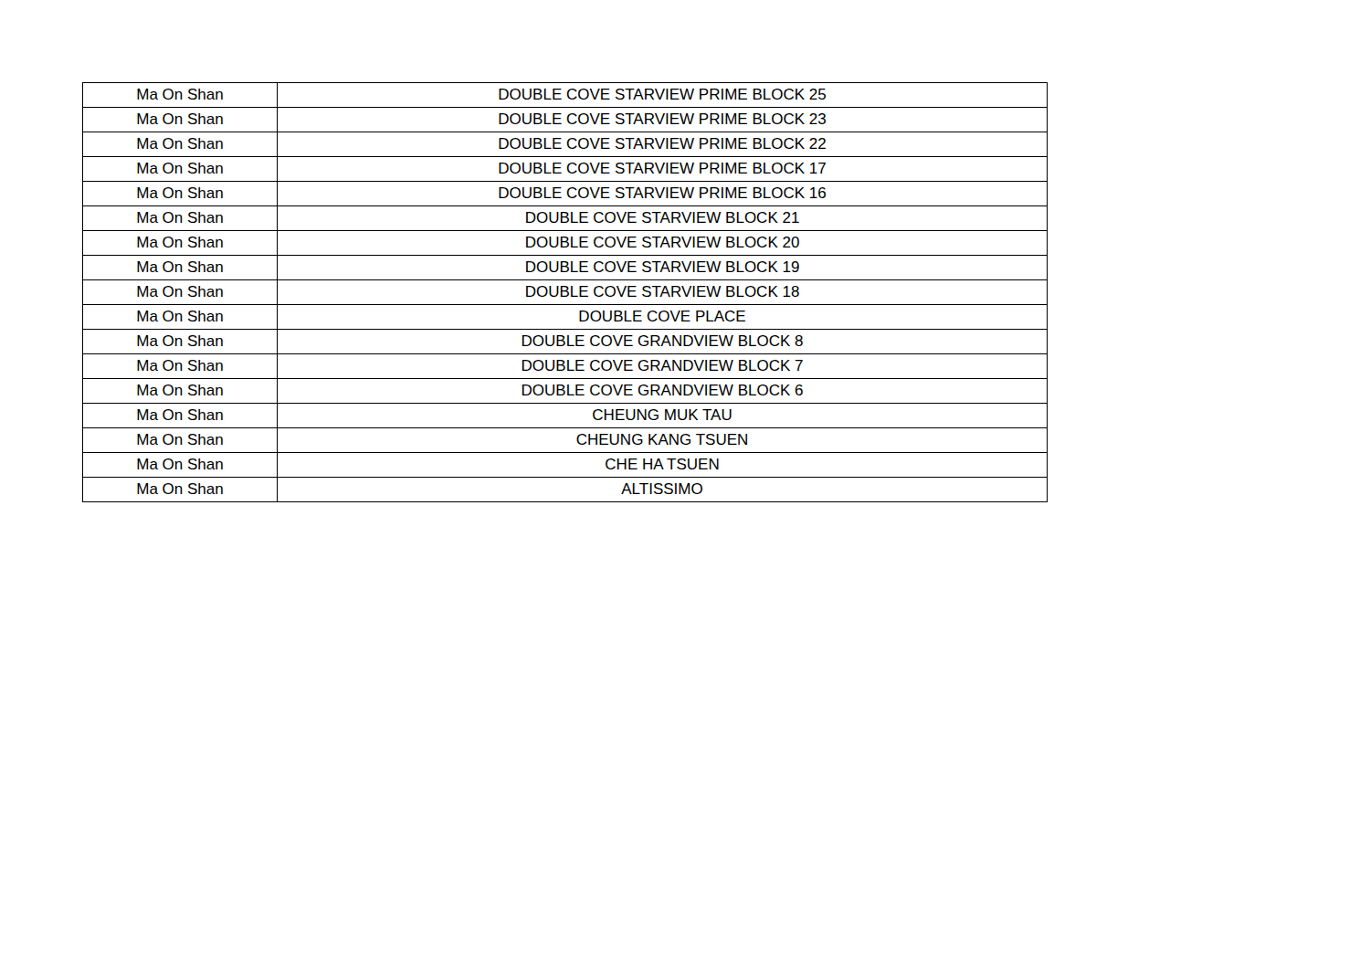| Ma On Shan | DOUBLE COVE STARVIEW PRIME BLOCK 25 |
| Ma On Shan | DOUBLE COVE STARVIEW PRIME BLOCK 23 |
| Ma On Shan | DOUBLE COVE STARVIEW PRIME BLOCK 22 |
| Ma On Shan | DOUBLE COVE STARVIEW PRIME BLOCK 17 |
| Ma On Shan | DOUBLE COVE STARVIEW PRIME BLOCK 16 |
| Ma On Shan | DOUBLE COVE STARVIEW BLOCK 21 |
| Ma On Shan | DOUBLE COVE STARVIEW BLOCK 20 |
| Ma On Shan | DOUBLE COVE STARVIEW BLOCK 19 |
| Ma On Shan | DOUBLE COVE STARVIEW BLOCK 18 |
| Ma On Shan | DOUBLE COVE PLACE |
| Ma On Shan | DOUBLE COVE GRANDVIEW BLOCK 8 |
| Ma On Shan | DOUBLE COVE GRANDVIEW BLOCK 7 |
| Ma On Shan | DOUBLE COVE GRANDVIEW BLOCK 6 |
| Ma On Shan | CHEUNG MUK TAU |
| Ma On Shan | CHEUNG KANG TSUEN |
| Ma On Shan | CHE HA TSUEN |
| Ma On Shan | ALTISSIMO |